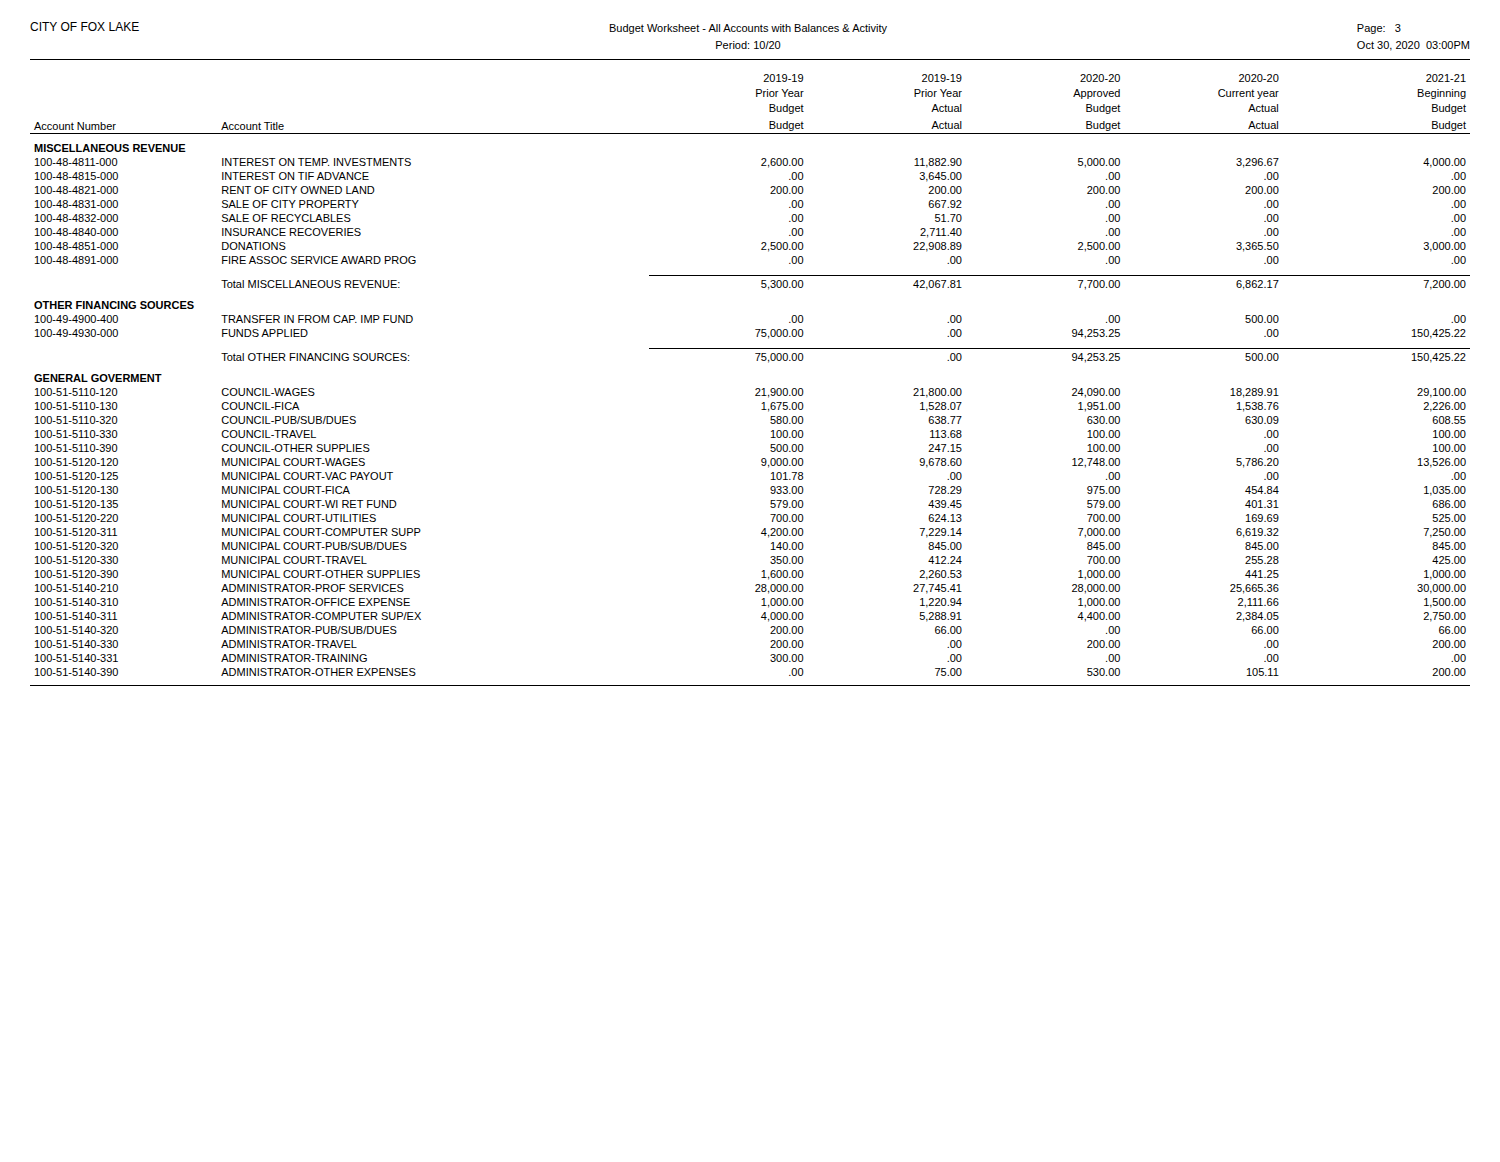CITY OF FOX LAKE
Budget Worksheet - All Accounts with Balances & Activity
Period: 10/20
Page: 3
Oct 30, 2020 03:00PM
| | | 2019-19 Prior Year Budget | 2019-19 Prior Year Actual | 2020-20 Approved Budget | 2020-20 Current year Actual | 2021-21 Beginning Budget |
| --- | --- | --- | --- | --- | --- | --- |
| Account Number | Account Title | Budget | Actual | Budget | Actual | Budget |
| MISCELLANEOUS REVENUE |
| 100-48-4811-000 | INTEREST ON TEMP. INVESTMENTS | 2,600.00 | 11,882.90 | 5,000.00 | 3,296.67 | 4,000.00 |
| 100-48-4815-000 | INTEREST ON TIF ADVANCE | .00 | 3,645.00 | .00 | .00 | .00 |
| 100-48-4821-000 | RENT OF CITY OWNED LAND | 200.00 | 200.00 | 200.00 | 200.00 | 200.00 |
| 100-48-4831-000 | SALE OF CITY PROPERTY | .00 | 667.92 | .00 | .00 | .00 |
| 100-48-4832-000 | SALE OF RECYCLABLES | .00 | 51.70 | .00 | .00 | .00 |
| 100-48-4840-000 | INSURANCE RECOVERIES | .00 | 2,711.40 | .00 | .00 | .00 |
| 100-48-4851-000 | DONATIONS | 2,500.00 | 22,908.89 | 2,500.00 | 3,365.50 | 3,000.00 |
| 100-48-4891-000 | FIRE ASSOC SERVICE AWARD PROG | .00 | .00 | .00 | .00 | .00 |
| | Total MISCELLANEOUS REVENUE: | 5,300.00 | 42,067.81 | 7,700.00 | 6,862.17 | 7,200.00 |
| OTHER FINANCING SOURCES |
| 100-49-4900-400 | TRANSFER IN FROM CAP. IMP FUND | .00 | .00 | .00 | 500.00 | .00 |
| 100-49-4930-000 | FUNDS APPLIED | 75,000.00 | .00 | 94,253.25 | .00 | 150,425.22 |
| | Total OTHER FINANCING SOURCES: | 75,000.00 | .00 | 94,253.25 | 500.00 | 150,425.22 |
| GENERAL GOVERMENT |
| 100-51-5110-120 | COUNCIL-WAGES | 21,900.00 | 21,800.00 | 24,090.00 | 18,289.91 | 29,100.00 |
| 100-51-5110-130 | COUNCIL-FICA | 1,675.00 | 1,528.07 | 1,951.00 | 1,538.76 | 2,226.00 |
| 100-51-5110-320 | COUNCIL-PUB/SUB/DUES | 580.00 | 638.77 | 630.00 | 630.09 | 608.55 |
| 100-51-5110-330 | COUNCIL-TRAVEL | 100.00 | 113.68 | 100.00 | .00 | 100.00 |
| 100-51-5110-390 | COUNCIL-OTHER SUPPLIES | 500.00 | 247.15 | 100.00 | .00 | 100.00 |
| 100-51-5120-120 | MUNICIPAL COURT-WAGES | 9,000.00 | 9,678.60 | 12,748.00 | 5,786.20 | 13,526.00 |
| 100-51-5120-125 | MUNICIPAL COURT-VAC PAYOUT | 101.78 | .00 | .00 | .00 | .00 |
| 100-51-5120-130 | MUNICIPAL COURT-FICA | 933.00 | 728.29 | 975.00 | 454.84 | 1,035.00 |
| 100-51-5120-135 | MUNICIPAL COURT-WI RET FUND | 579.00 | 439.45 | 579.00 | 401.31 | 686.00 |
| 100-51-5120-220 | MUNICIPAL COURT-UTILITIES | 700.00 | 624.13 | 700.00 | 169.69 | 525.00 |
| 100-51-5120-311 | MUNICIPAL COURT-COMPUTER SUPP | 4,200.00 | 7,229.14 | 7,000.00 | 6,619.32 | 7,250.00 |
| 100-51-5120-320 | MUNICIPAL COURT-PUB/SUB/DUES | 140.00 | 845.00 | 845.00 | 845.00 | 845.00 |
| 100-51-5120-330 | MUNICIPAL COURT-TRAVEL | 350.00 | 412.24 | 700.00 | 255.28 | 425.00 |
| 100-51-5120-390 | MUNICIPAL COURT-OTHER SUPPLIES | 1,600.00 | 2,260.53 | 1,000.00 | 441.25 | 1,000.00 |
| 100-51-5140-210 | ADMINISTRATOR-PROF SERVICES | 28,000.00 | 27,745.41 | 28,000.00 | 25,665.36 | 30,000.00 |
| 100-51-5140-310 | ADMINISTRATOR-OFFICE EXPENSE | 1,000.00 | 1,220.94 | 1,000.00 | 2,111.66 | 1,500.00 |
| 100-51-5140-311 | ADMINISTRATOR-COMPUTER SUP/EX | 4,000.00 | 5,288.91 | 4,400.00 | 2,384.05 | 2,750.00 |
| 100-51-5140-320 | ADMINISTRATOR-PUB/SUB/DUES | 200.00 | 66.00 | .00 | 66.00 | 66.00 |
| 100-51-5140-330 | ADMINISTRATOR-TRAVEL | 200.00 | .00 | 200.00 | .00 | 200.00 |
| 100-51-5140-331 | ADMINISTRATOR-TRAINING | 300.00 | .00 | .00 | .00 | .00 |
| 100-51-5140-390 | ADMINISTRATOR-OTHER EXPENSES | .00 | 75.00 | 530.00 | 105.11 | 200.00 |